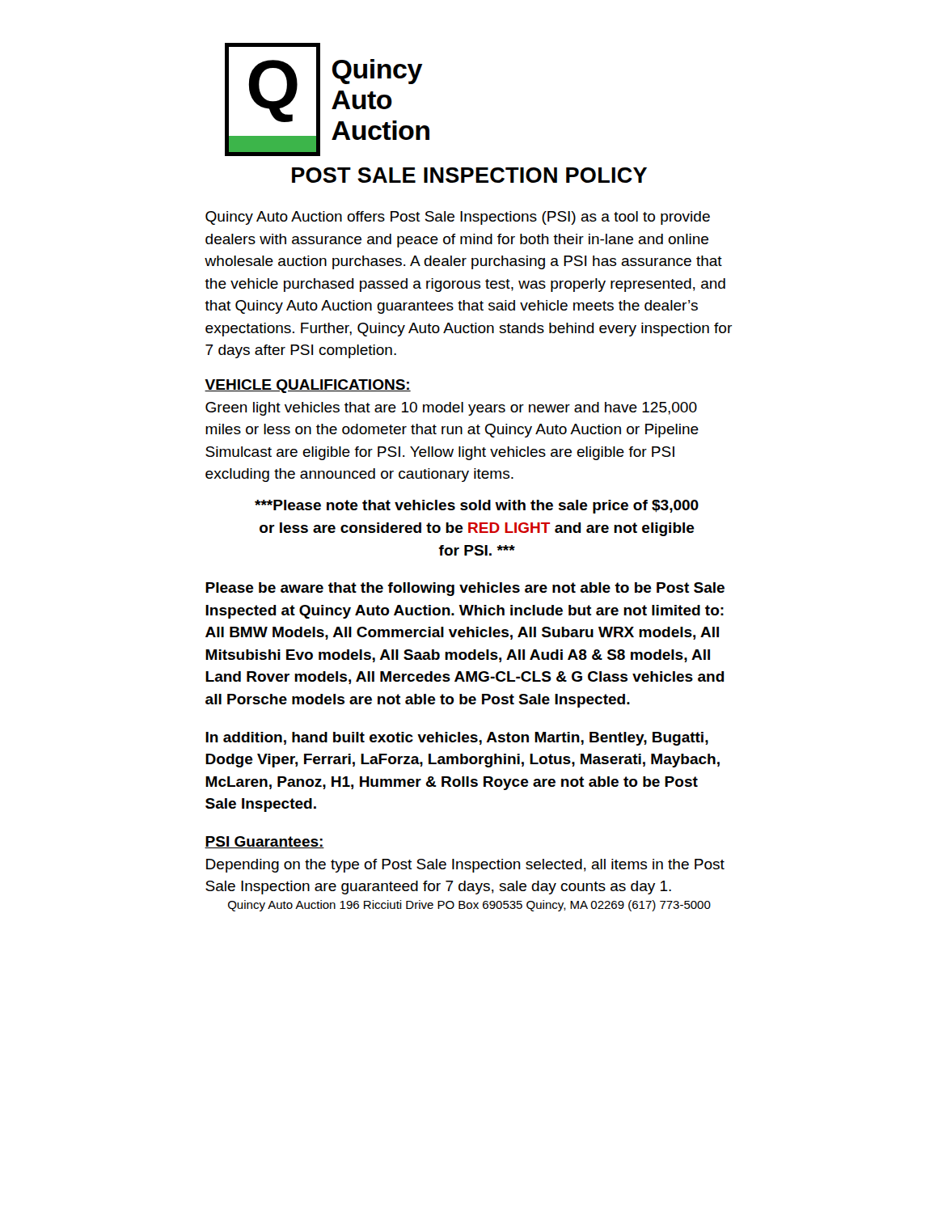Q
Quincy Auto Auction
POST SALE INSPECTION POLICY
Quincy Auto Auction offers Post Sale Inspections (PSI) as a tool to provide dealers with assurance and peace of mind for both their in-lane and online wholesale auction purchases. A dealer purchasing a PSI has assurance that the vehicle purchased passed a rigorous test, was properly represented, and that Quincy Auto Auction guarantees that said vehicle meets the dealer’s expectations. Further, Quincy Auto Auction stands behind every inspection for 7 days after PSI completion.
VEHICLE QUALIFICATIONS:
Green light vehicles that are 10 model years or newer and have 125,000 miles or less on the odometer that run at Quincy Auto Auction or Pipeline Simulcast are eligible for PSI. Yellow light vehicles are eligible for PSI excluding the announced or cautionary items.
***Please note that vehicles sold with the sale price of $3,000 or less are considered to be RED LIGHT and are not eligible for PSI. ***
Please be aware that the following vehicles are not able to be Post Sale Inspected at Quincy Auto Auction. Which include but are not limited to:
All BMW Models, All Commercial vehicles, All Subaru WRX models, All Mitsubishi Evo models, All Saab models, All Audi A8 & S8 models, All Land Rover models, All Mercedes AMG-CL-CLS & G Class vehicles and all Porsche models are not able to be Post Sale Inspected.
In addition, hand built exotic vehicles, Aston Martin, Bentley, Bugatti, Dodge Viper, Ferrari, LaForza, Lamborghini, Lotus, Maserati, Maybach, McLaren, Panoz, H1, Hummer & Rolls Royce are not able to be Post Sale Inspected.
PSI Guarantees:
Depending on the type of Post Sale Inspection selected, all items in the Post Sale Inspection are guaranteed for 7 days, sale day counts as day 1.
Quincy Auto Auction 196 Ricciuti Drive PO Box 690535 Quincy, MA 02269 (617) 773-5000